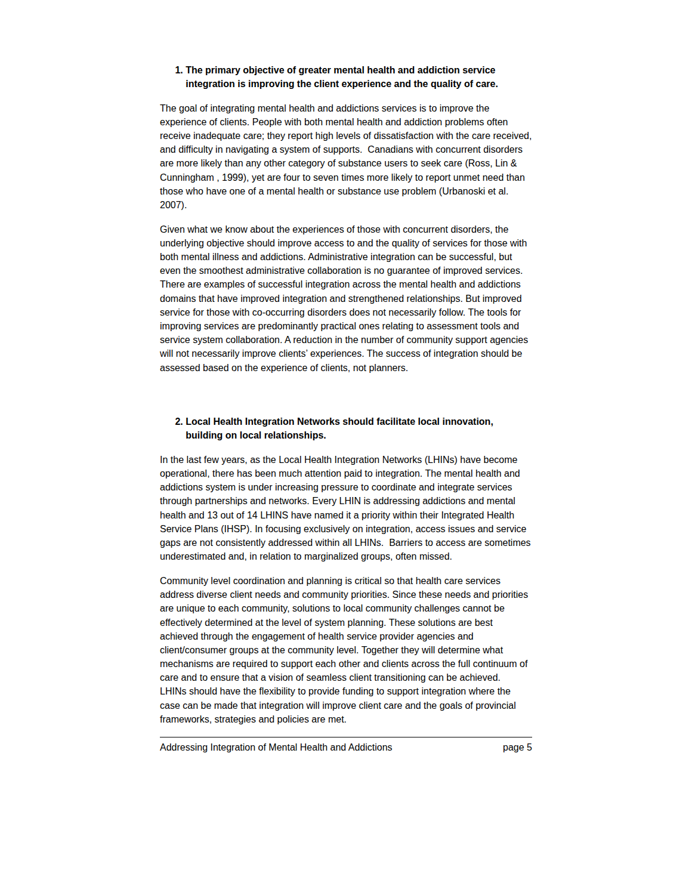The primary objective of greater mental health and addiction service integration is improving the client experience and the quality of care.
The goal of integrating mental health and addictions services is to improve the experience of clients. People with both mental health and addiction problems often receive inadequate care; they report high levels of dissatisfaction with the care received, and difficulty in navigating a system of supports. Canadians with concurrent disorders are more likely than any other category of substance users to seek care (Ross, Lin & Cunningham , 1999), yet are four to seven times more likely to report unmet need than those who have one of a mental health or substance use problem (Urbanoski et al. 2007).
Given what we know about the experiences of those with concurrent disorders, the underlying objective should improve access to and the quality of services for those with both mental illness and addictions. Administrative integration can be successful, but even the smoothest administrative collaboration is no guarantee of improved services. There are examples of successful integration across the mental health and addictions domains that have improved integration and strengthened relationships. But improved service for those with co-occurring disorders does not necessarily follow. The tools for improving services are predominantly practical ones relating to assessment tools and service system collaboration. A reduction in the number of community support agencies will not necessarily improve clients’ experiences. The success of integration should be assessed based on the experience of clients, not planners.
Local Health Integration Networks should facilitate local innovation, building on local relationships.
In the last few years, as the Local Health Integration Networks (LHINs) have become operational, there has been much attention paid to integration. The mental health and addictions system is under increasing pressure to coordinate and integrate services through partnerships and networks. Every LHIN is addressing addictions and mental health and 13 out of 14 LHINS have named it a priority within their Integrated Health Service Plans (IHSP). In focusing exclusively on integration, access issues and service gaps are not consistently addressed within all LHINs. Barriers to access are sometimes underestimated and, in relation to marginalized groups, often missed.
Community level coordination and planning is critical so that health care services address diverse client needs and community priorities. Since these needs and priorities are unique to each community, solutions to local community challenges cannot be effectively determined at the level of system planning. These solutions are best achieved through the engagement of health service provider agencies and client/consumer groups at the community level. Together they will determine what mechanisms are required to support each other and clients across the full continuum of care and to ensure that a vision of seamless client transitioning can be achieved. LHINs should have the flexibility to provide funding to support integration where the case can be made that integration will improve client care and the goals of provincial frameworks, strategies and policies are met.
Addressing Integration of Mental Health and Addictions page 5